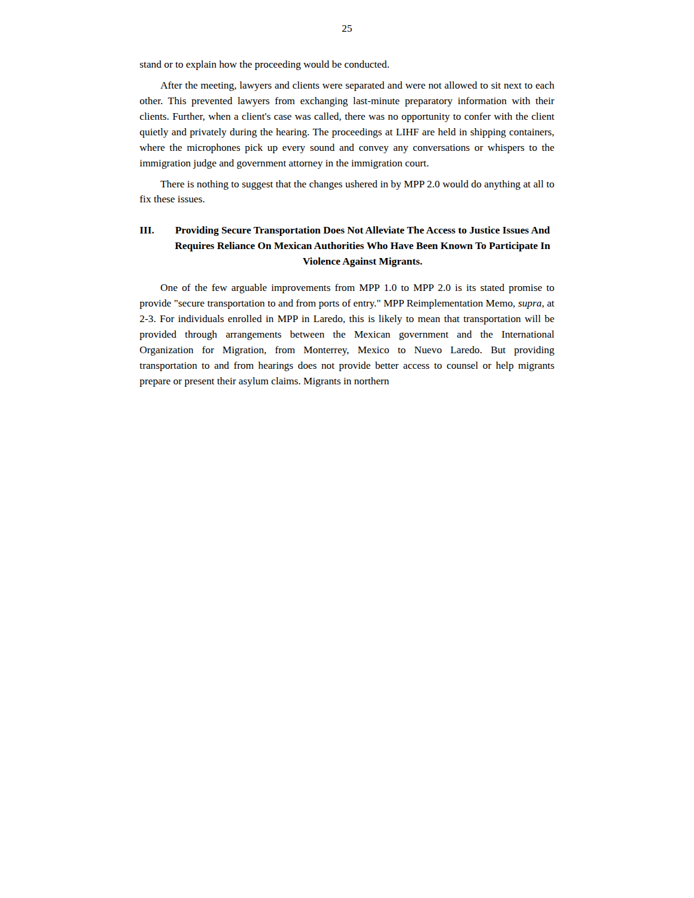25
stand or to explain how the proceeding would be conducted.
After the meeting, lawyers and clients were separated and were not allowed to sit next to each other. This prevented lawyers from exchanging last-minute preparatory information with their clients. Further, when a client's case was called, there was no opportunity to confer with the client quietly and privately during the hearing. The proceedings at LIHF are held in shipping containers, where the microphones pick up every sound and convey any conversations or whispers to the immigration judge and government attorney in the immigration court.
There is nothing to suggest that the changes ushered in by MPP 2.0 would do anything at all to fix these issues.
III.
Providing Secure Transportation Does Not Alleviate The Access to Justice Issues And Requires Reliance On Mexican Authorities Who Have Been Known To Participate In Violence Against Migrants.
One of the few arguable improvements from MPP 1.0 to MPP 2.0 is its stated promise to provide "secure transportation to and from ports of entry." MPP Reimplementation Memo, supra, at 2-3. For individuals enrolled in MPP in Laredo, this is likely to mean that transportation will be provided through arrangements between the Mexican government and the International Organization for Migration, from Monterrey, Mexico to Nuevo Laredo. But providing transportation to and from hearings does not provide better access to counsel or help migrants prepare or present their asylum claims. Migrants in northern